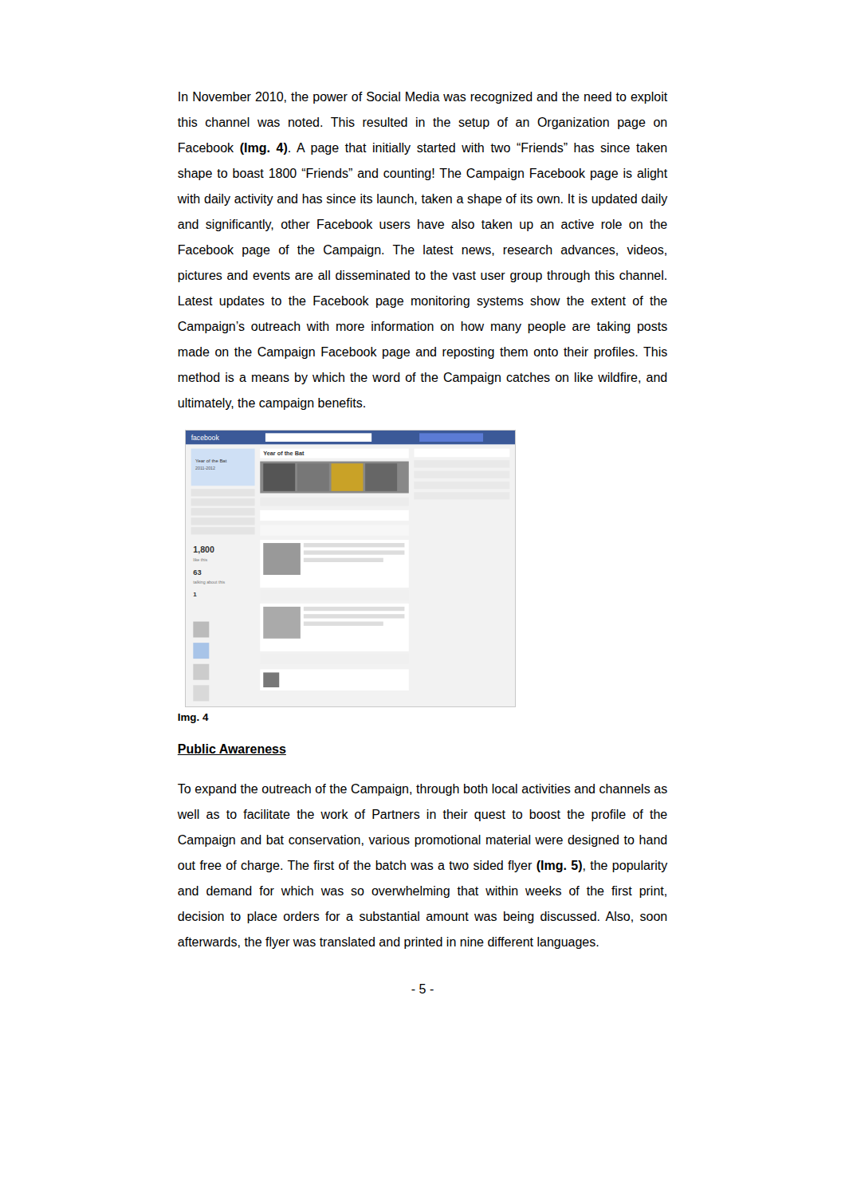In November 2010, the power of Social Media was recognized and the need to exploit this channel was noted. This resulted in the setup of an Organization page on Facebook (Img. 4). A page that initially started with two “Friends” has since taken shape to boast 1800 “Friends” and counting! The Campaign Facebook page is alight with daily activity and has since its launch, taken a shape of its own. It is updated daily and significantly, other Facebook users have also taken up an active role on the Facebook page of the Campaign. The latest news, research advances, videos, pictures and events are all disseminated to the vast user group through this channel. Latest updates to the Facebook page monitoring systems show the extent of the Campaign’s outreach with more information on how many people are taking posts made on the Campaign Facebook page and reposting them onto their profiles. This method is a means by which the word of the Campaign catches on like wildfire, and ultimately, the campaign benefits.
Img. 4
Public Awareness
To expand the outreach of the Campaign, through both local activities and channels as well as to facilitate the work of Partners in their quest to boost the profile of the Campaign and bat conservation, various promotional material were designed to hand out free of charge. The first of the batch was a two sided flyer (Img. 5), the popularity and demand for which was so overwhelming that within weeks of the first print, decision to place orders for a substantial amount was being discussed. Also, soon afterwards, the flyer was translated and printed in nine different languages.
- 5 -